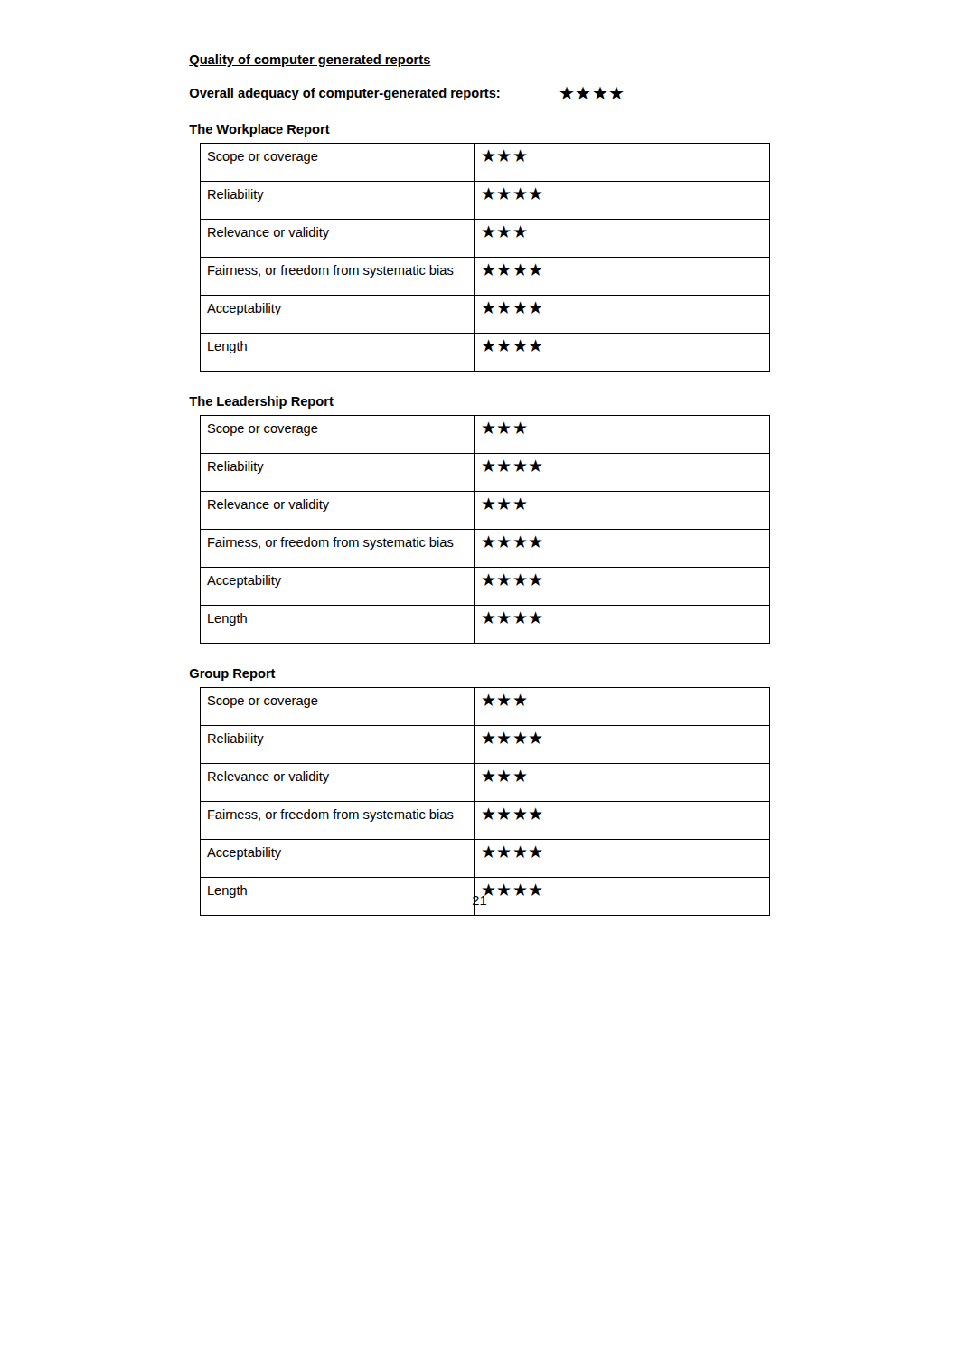Quality of computer generated reports
Overall adequacy of computer-generated reports: ★★★★
The Workplace Report
| Scope or coverage | ★★★ |
| Reliability | ★★★★ |
| Relevance or validity | ★★★ |
| Fairness, or freedom from systematic bias | ★★★★ |
| Acceptability | ★★★★ |
| Length | ★★★★ |
The Leadership Report
| Scope or coverage | ★★★ |
| Reliability | ★★★★ |
| Relevance or validity | ★★★ |
| Fairness, or freedom from systematic bias | ★★★★ |
| Acceptability | ★★★★ |
| Length | ★★★★ |
Group Report
| Scope or coverage | ★★★ |
| Reliability | ★★★★ |
| Relevance or validity | ★★★ |
| Fairness, or freedom from systematic bias | ★★★★ |
| Acceptability | ★★★★ |
| Length | ★★★★ |
21